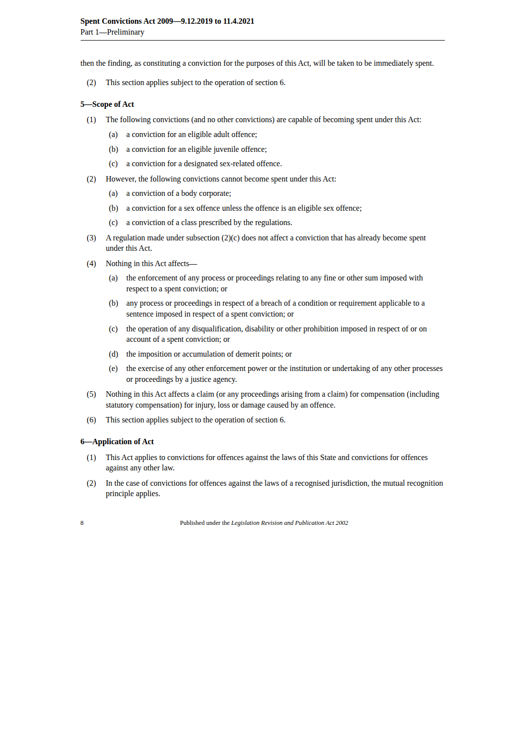Spent Convictions Act 2009—9.12.2019 to 11.4.2021
Part 1—Preliminary
then the finding, as constituting a conviction for the purposes of this Act, will be taken to be immediately spent.
(2) This section applies subject to the operation of section 6.
5—Scope of Act
(1) The following convictions (and no other convictions) are capable of becoming spent under this Act:
(a) a conviction for an eligible adult offence;
(b) a conviction for an eligible juvenile offence;
(c) a conviction for a designated sex-related offence.
(2) However, the following convictions cannot become spent under this Act:
(a) a conviction of a body corporate;
(b) a conviction for a sex offence unless the offence is an eligible sex offence;
(c) a conviction of a class prescribed by the regulations.
(3) A regulation made under subsection (2)(c) does not affect a conviction that has already become spent under this Act.
(4) Nothing in this Act affects—
(a) the enforcement of any process or proceedings relating to any fine or other sum imposed with respect to a spent conviction; or
(b) any process or proceedings in respect of a breach of a condition or requirement applicable to a sentence imposed in respect of a spent conviction; or
(c) the operation of any disqualification, disability or other prohibition imposed in respect of or on account of a spent conviction; or
(d) the imposition or accumulation of demerit points; or
(e) the exercise of any other enforcement power or the institution or undertaking of any other processes or proceedings by a justice agency.
(5) Nothing in this Act affects a claim (or any proceedings arising from a claim) for compensation (including statutory compensation) for injury, loss or damage caused by an offence.
(6) This section applies subject to the operation of section 6.
6—Application of Act
(1) This Act applies to convictions for offences against the laws of this State and convictions for offences against any other law.
(2) In the case of convictions for offences against the laws of a recognised jurisdiction, the mutual recognition principle applies.
8 Published under the Legislation Revision and Publication Act 2002